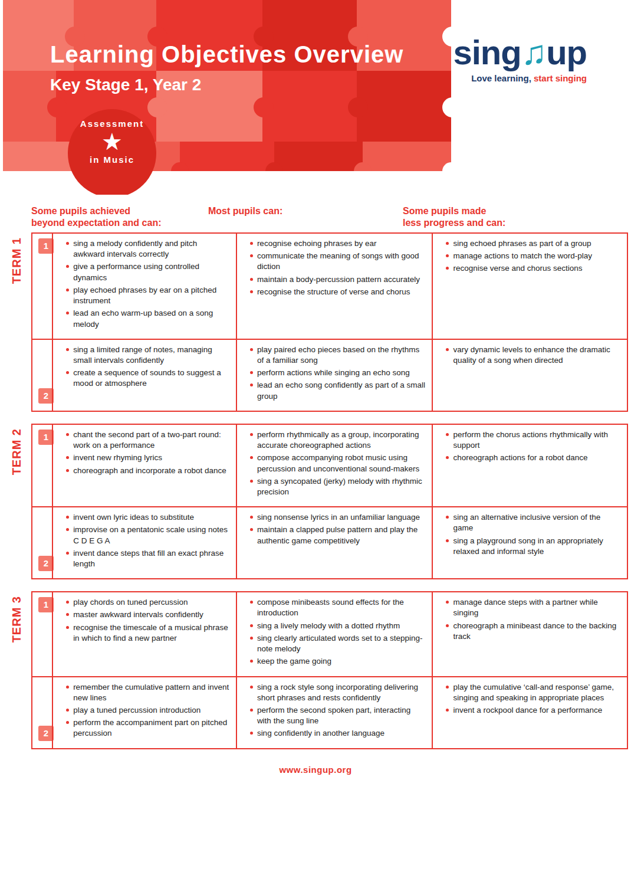Learning Objectives Overview
Key Stage 1, Year 2
sing♫up
Love learning, start singing
Assessment
★
in Music
Some pupils achieved
beyond expectation and can:
Most pupils can:
Some pupils made
less progress and can:
| TERM 1 | 1 | sing a melody confidently and pitch awkward intervals correctly give a performance using controlled dynamics play echoed phrases by ear on a pitched instrument lead an echo warm-up based on a song melody | recognise echoing phrases by ear communicate the meaning of songs with good diction maintain a body-percussion pattern accurately recognise the structure of verse and chorus | sing echoed phrases as part of a group manage actions to match the word-play recognise verse and chorus sections |
| 2 | sing a limited range of notes, managing small intervals confidently create a sequence of sounds to suggest a mood or atmosphere | play paired echo pieces based on the rhythms of a familiar song perform actions while singing an echo song lead an echo song confidently as part of a small group | vary dynamic levels to enhance the dramatic quality of a song when directed |
| TERM 2 | 1 | chant the second part of a two-part round: work on a performance invent new rhyming lyrics choreograph and incorporate a robot dance | perform rhythmically as a group, incorporating accurate choreographed actions compose accompanying robot music using percussion and unconventional sound-makers sing a syncopated (jerky) melody with rhythmic precision | perform the chorus actions rhythmically with support choreograph actions for a robot dance |
| 2 | invent own lyric ideas to substitute improvise on a pentatonic scale using notes C D E G A invent dance steps that fill an exact phrase length | sing nonsense lyrics in an unfamiliar language maintain a clapped pulse pattern and play the authentic game competitively | sing an alternative inclusive version of the game sing a playground song in an appropriately relaxed and informal style |
| TERM 3 | 1 | play chords on tuned percussion master awkward intervals confidently recognise the timescale of a musical phrase in which to find a new partner | compose minibeasts sound effects for the introduction sing a lively melody with a dotted rhythm sing clearly articulated words set to a stepping-note melody keep the game going | manage dance steps with a partner while singing choreograph a minibeast dance to the backing track |
| 2 | remember the cumulative pattern and invent new lines play a tuned percussion introduction perform the accompaniment part on pitched percussion | sing a rock style song incorporating delivering short phrases and rests confidently perform the second spoken part, interacting with the sung line sing confidently in another language | play the cumulative ‘call-and response’ game, singing and speaking in appropriate places invent a rockpool dance for a performance |
www.singup.org